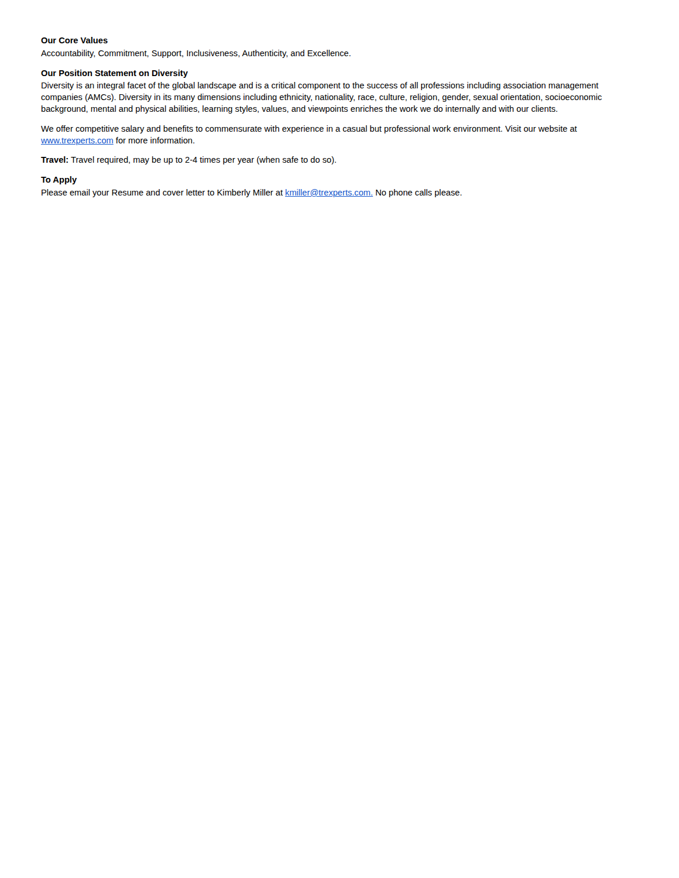Our Core Values
Accountability, Commitment, Support, Inclusiveness, Authenticity, and Excellence.
Our Position Statement on Diversity
Diversity is an integral facet of the global landscape and is a critical component to the success of all professions including association management companies (AMCs). Diversity in its many dimensions including ethnicity, nationality, race, culture, religion, gender, sexual orientation, socioeconomic background, mental and physical abilities, learning styles, values, and viewpoints enriches the work we do internally and with our clients.
We offer competitive salary and benefits to commensurate with experience in a casual but professional work environment. Visit our website at www.trexperts.com for more information.
Travel: Travel required, may be up to 2-4 times per year (when safe to do so).
To Apply
Please email your Resume and cover letter to Kimberly Miller at kmiller@trexperts.com. No phone calls please.